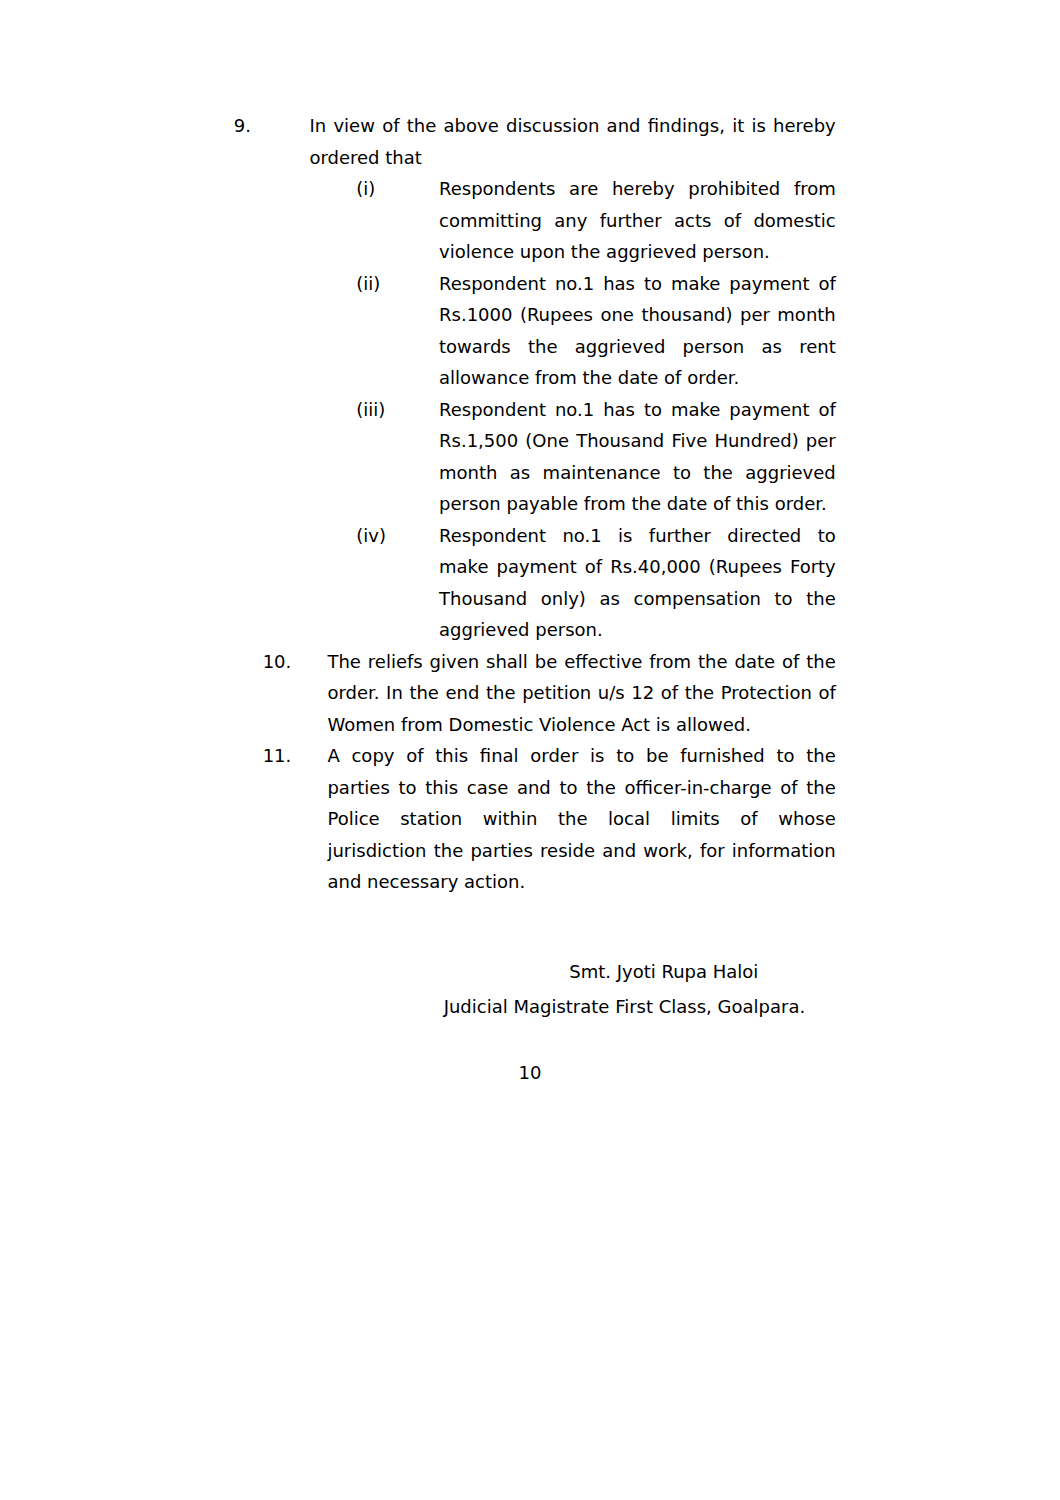9. In view of the above discussion and findings, it is hereby ordered that
(i) Respondents are hereby prohibited from committing any further acts of domestic violence upon the aggrieved person.
(ii) Respondent no.1 has to make payment of Rs.1000 (Rupees one thousand) per month towards the aggrieved person as rent allowance from the date of order.
(iii) Respondent no.1 has to make payment of Rs.1,500 (One Thousand Five Hundred) per month as maintenance to the aggrieved person payable from the date of this order.
(iv) Respondent no.1 is further directed to make payment of Rs.40,000 (Rupees Forty Thousand only) as compensation to the aggrieved person.
10. The reliefs given shall be effective from the date of the order. In the end the petition u/s 12 of the Protection of Women from Domestic Violence Act is allowed.
11. A copy of this final order is to be furnished to the parties to this case and to the officer-in-charge of the Police station within the local limits of whose jurisdiction the parties reside and work, for information and necessary action.
Smt. Jyoti Rupa Haloi Judicial Magistrate First Class, Goalpara.
10